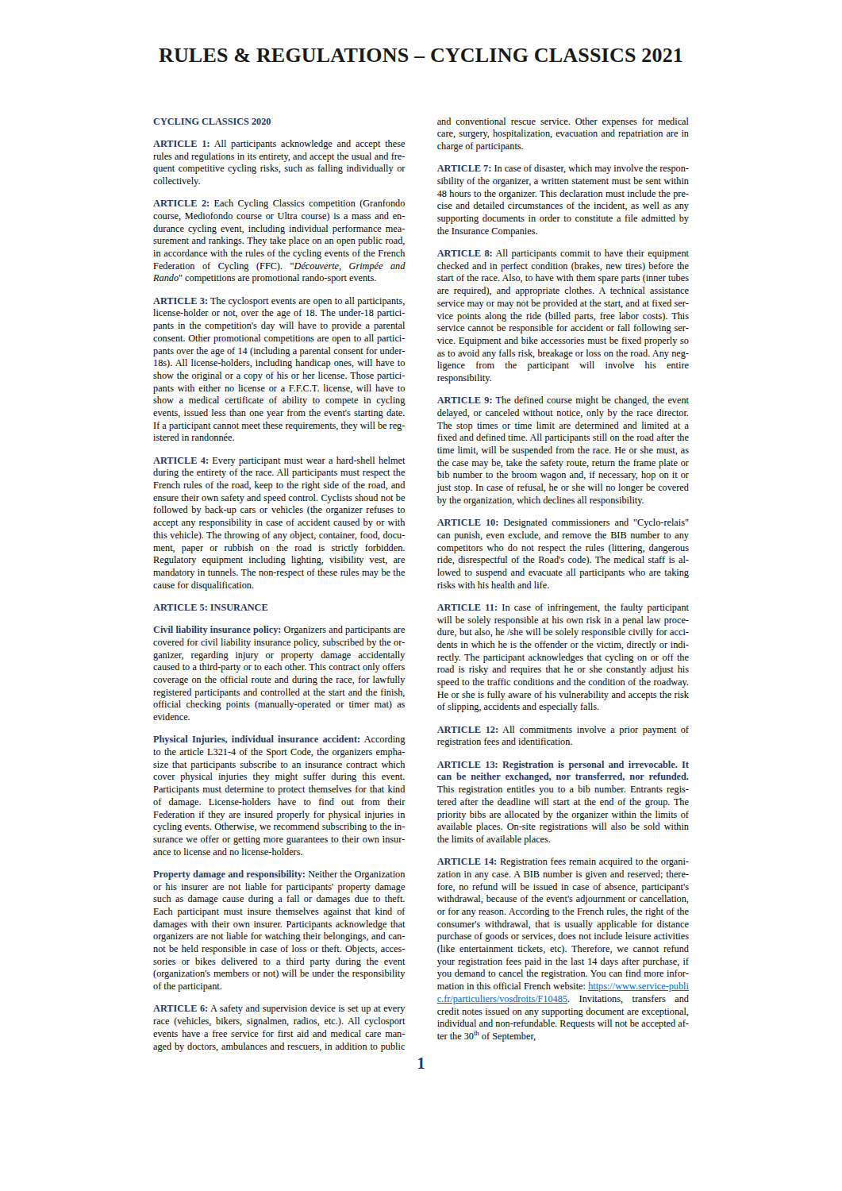RULES & REGULATIONS – CYCLING CLASSICS 2021
CYCLING CLASSICS 2020
ARTICLE 1: All participants acknowledge and accept these rules and regulations in its entirety, and accept the usual and frequent competitive cycling risks, such as falling individually or collectively.
ARTICLE 2: Each Cycling Classics competition (Granfondo course, Mediofondo course or Ultra course) is a mass and endurance cycling event, including individual performance measurement and rankings. They take place on an open public road, in accordance with the rules of the cycling events of the French Federation of Cycling (FFC). "Découverte, Grimpée and Rando" competitions are promotional rando-sport events.
ARTICLE 3: The cyclosport events are open to all participants, license-holder or not, over the age of 18. The under-18 participants in the competition's day will have to provide a parental consent. Other promotional competitions are open to all participants over the age of 14 (including a parental consent for under-18s). All license-holders, including handicap ones, will have to show the original or a copy of his or her license. Those participants with either no license or a F.F.C.T. license, will have to show a medical certificate of ability to compete in cycling events, issued less than one year from the event's starting date. If a participant cannot meet these requirements, they will be registered in randonnée.
ARTICLE 4: Every participant must wear a hard-shell helmet during the entirety of the race. All participants must respect the French rules of the road, keep to the right side of the road, and ensure their own safety and speed control. Cyclists shoud not be followed by back-up cars or vehicles (the organizer refuses to accept any responsibility in case of accident caused by or with this vehicle). The throwing of any object, container, food, document, paper or rubbish on the road is strictly forbidden. Regulatory equipment including lighting, visibility vest, are mandatory in tunnels. The non-respect of these rules may be the cause for disqualification.
ARTICLE 5: INSURANCE
Civil liability insurance policy: Organizers and participants are covered for civil liability insurance policy, subscribed by the organizer, regarding injury or property damage accidentally caused to a third-party or to each other. This contract only offers coverage on the official route and during the race, for lawfully registered participants and controlled at the start and the finish, official checking points (manually-operated or timer mat) as evidence.
Physical Injuries, individual insurance accident: According to the article L321-4 of the Sport Code, the organizers emphasize that participants subscribe to an insurance contract which cover physical injuries they might suffer during this event. Participants must determine to protect themselves for that kind of damage. License-holders have to find out from their Federation if they are insured properly for physical injuries in cycling events. Otherwise, we recommend subscribing to the insurance we offer or getting more guarantees to their own insurance to license and no license-holders.
Property damage and responsibility: Neither the Organization or his insurer are not liable for participants' property damage such as damage cause during a fall or damages due to theft. Each participant must insure themselves against that kind of damages with their own insurer. Participants acknowledge that organizers are not liable for watching their belongings, and cannot be held responsible in case of loss or theft. Objects, accessories or bikes delivered to a third party during the event (organization's members or not) will be under the responsibility of the participant.
ARTICLE 6: A safety and supervision device is set up at every race (vehicles, bikers, signalmen, radios, etc.). All cyclosport events have a free service for first aid and medical care managed by doctors, ambulances and rescuers, in addition to public and conventional rescue service. Other expenses for medical care, surgery, hospitalization, evacuation and repatriation are in charge of participants.
ARTICLE 7: In case of disaster, which may involve the responsibility of the organizer, a written statement must be sent within 48 hours to the organizer. This declaration must include the precise and detailed circumstances of the incident, as well as any supporting documents in order to constitute a file admitted by the Insurance Companies.
ARTICLE 8: All participants commit to have their equipment checked and in perfect condition (brakes, new tires) before the start of the race. Also, to have with them spare parts (inner tubes are required), and appropriate clothes. A technical assistance service may or may not be provided at the start, and at fixed service points along the ride (billed parts, free labor costs). This service cannot be responsible for accident or fall following service. Equipment and bike accessories must be fixed properly so as to avoid any falls risk, breakage or loss on the road. Any negligence from the participant will involve his entire responsibility.
ARTICLE 9: The defined course might be changed, the event delayed, or canceled without notice, only by the race director. The stop times or time limit are determined and limited at a fixed and defined time. All participants still on the road after the time limit, will be suspended from the race. He or she must, as the case may be, take the safety route, return the frame plate or bib number to the broom wagon and, if necessary, hop on it or just stop. In case of refusal, he or she will no longer be covered by the organization, which declines all responsibility.
ARTICLE 10: Designated commissioners and "Cyclo-relais" can punish, even exclude, and remove the BIB number to any competitors who do not respect the rules (littering, dangerous ride, disrespectful of the Road's code). The medical staff is allowed to suspend and evacuate all participants who are taking risks with his health and life.
ARTICLE 11: In case of infringement, the faulty participant will be solely responsible at his own risk in a penal law procedure, but also, he /she will be solely responsible civilly for accidents in which he is the offender or the victim, directly or indirectly. The participant acknowledges that cycling on or off the road is risky and requires that he or she constantly adjust his speed to the traffic conditions and the condition of the roadway. He or she is fully aware of his vulnerability and accepts the risk of slipping, accidents and especially falls.
ARTICLE 12: All commitments involve a prior payment of registration fees and identification.
ARTICLE 13: Registration is personal and irrevocable. It can be neither exchanged, nor transferred, nor refunded. This registration entitles you to a bib number. Entrants registered after the deadline will start at the end of the group. The priority bibs are allocated by the organizer within the limits of available places. On-site registrations will also be sold within the limits of available places.
ARTICLE 14: Registration fees remain acquired to the organization in any case. A BIB number is given and reserved; therefore, no refund will be issued in case of absence, participant's withdrawal, because of the event's adjournment or cancellation, or for any reason. According to the French rules, the right of the consumer's withdrawal, that is usually applicable for distance purchase of goods or services, does not include leisure activities (like entertainment tickets, etc). Therefore, we cannot refund your registration fees paid in the last 14 days after purchase, if you demand to cancel the registration. You can find more information in this official French website: https://www.service-public.fr/particuliers/vosdroits/F10485. Invitations, transfers and credit notes issued on any supporting document are exceptional, individual and non-refundable. Requests will not be accepted after the 30th of September,
1